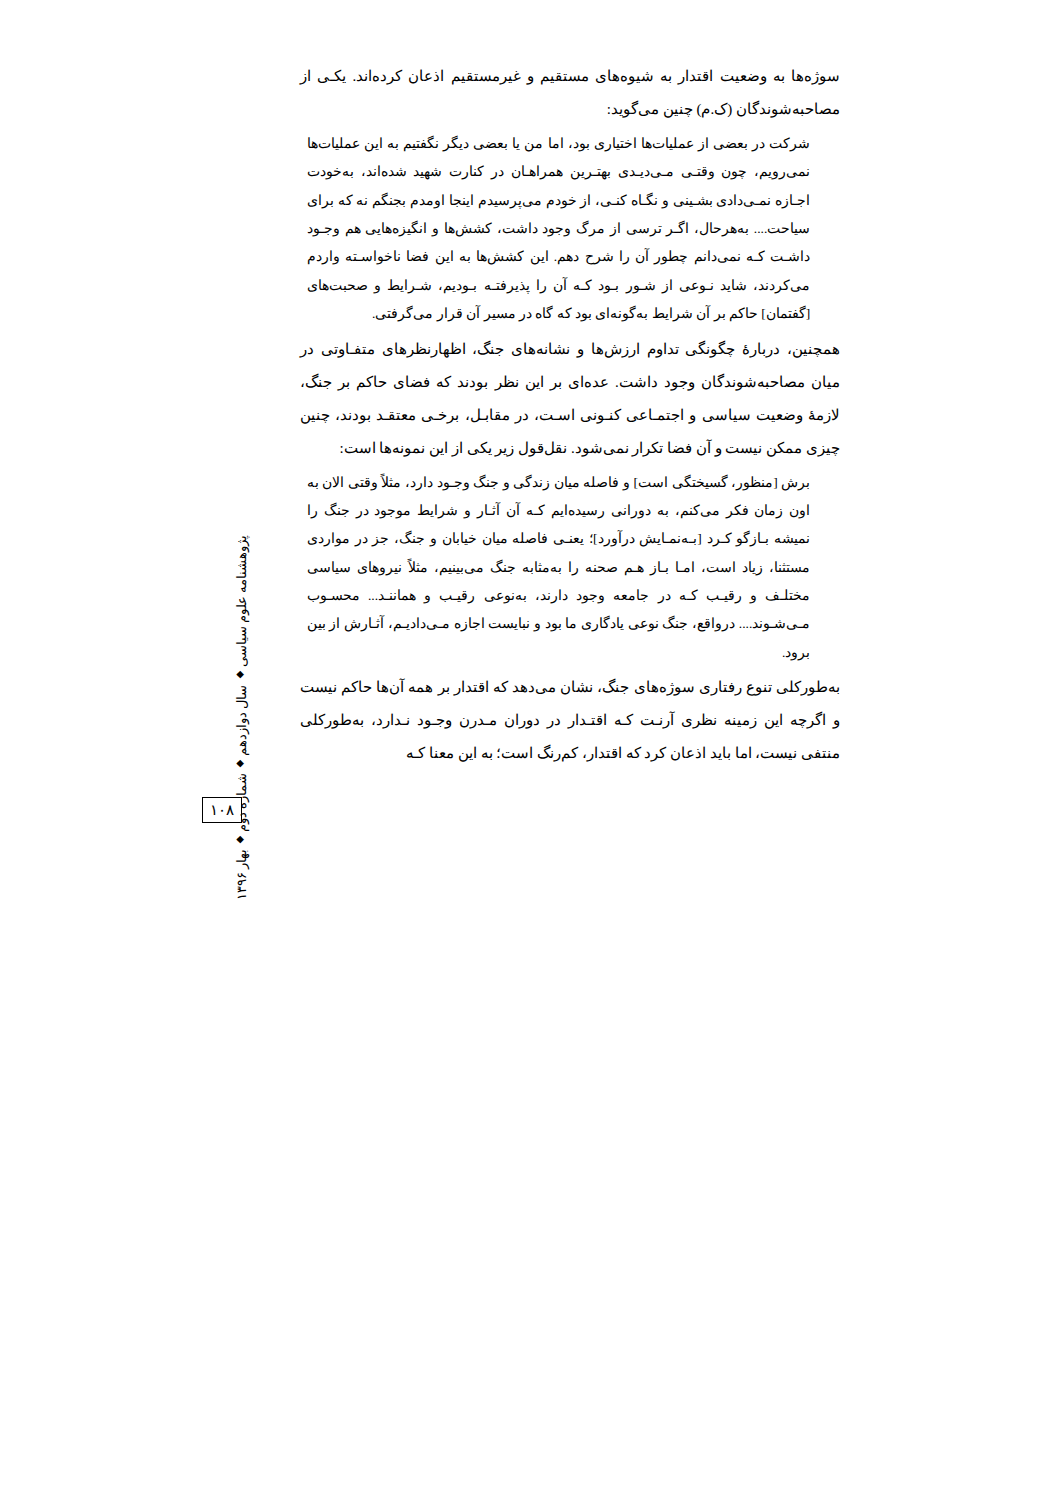پژوهشنامه علوم سیاسی ◆ سال دوازدهم ◆ شماره دوم ◆ بهار ۱۳۹۶
۱۰۸
سوژه‌ها به وضعیت اقتدار به شیوه‌های مستقیم و غیرمستقیم اذعان کرده‌اند. یکـی از مصاحبه‌شوندگان (ک.م) چنین می‌گوید:
شرکت در بعضی از عملیات‌ها اختیاری بود، اما من یا بعضی دیگر نگفتیم به این عملیات‌ها نمی‌رویم، چون وقتـی مـی‌دیـدی بهتـرین همراهـان در کنارت شهید شده‌اند، به‌خودت اجـازه نمـی‌دادی بشـینی و نگـاه کنـی، از خودم می‌پرسیدم اینجا اومدم بجنگم نه که برای سیاحت.... به‌هرحال، اگـر ترسی از مرگ وجود داشت، کشش‌ها و انگیزه‌هایی هم وجـود داشـت کـه نمی‌دانم چطور آن را شرح دهم. این کشش‌ها به این فضا ناخواسـته واردم می‌کردند، شاید نـوعی از شـور بـود کـه آن را پذیرفتـه بـودیم، شـرایط و صحبت‌های [گفتمان] حاکم بر آن شرایط به‌گونه‌ای بود که گاه در مسیر آن قرار می‌گرفتی.
همچنین، دربارهٔ چگونگی تداوم ارزش‌ها و نشانه‌های جنگ، اظهارنظرهای متفـاوتی در میان مصاحبه‌شوندگان وجود داشت. عده‌ای بر این نظر بودند که فضای حاکم بر جنگ، لازمهٔ وضعیت سیاسی و اجتمـاعی کنـونی اسـت، در مقابـل، برخـی معتقـد بودند، چنین چیزی ممکن نیست و آن فضا تکرار نمی‌شود. نقل‌قول زیر یکی از این نمونه‌ها است:
برش [منظور، گسیختگی است] و فاصله میان زندگی و جنگ وجـود دارد، مثلاً وقتی الان به اون زمان فکر می‌کنم، به دورانی رسیده‌ایم کـه آن آثـار و شرایط موجود در جنگ را نمیشه بـازگو کـرد [بـه‌نمـایش درآورد]؛ یعنـی فاصله میان خیابان و جنگ، جز در مواردی مستثنا، زیاد است، امـا بـاز هـم صحنه را به‌مثابه جنگ می‌بینیم، مثلاً نیروهای سیاسی مختلـف و رقیـب کـه در جامعه وجود دارند، به‌نوعی رقیـب و هماننـد... محسـوب مـی‌شـوند.... درواقع، جنگ نوعی یادگاری ما بود و نبایست اجازه مـی‌دادیـم، آثـارش از بین برود.
به‌طورکلی تنوع رفتاری سوژه‌های جنگ، نشان می‌دهد که اقتدار بر همه آن‌ها حاکم نیست و اگرچه این زمینه نظری آرنـت کـه اقتـدار در دوران مـدرن وجـود نـدارد، به‌طورکلی منتفی نیست، اما باید اذعان کرد که اقتدار، کم‌رنگ است؛ به این معنا کـه